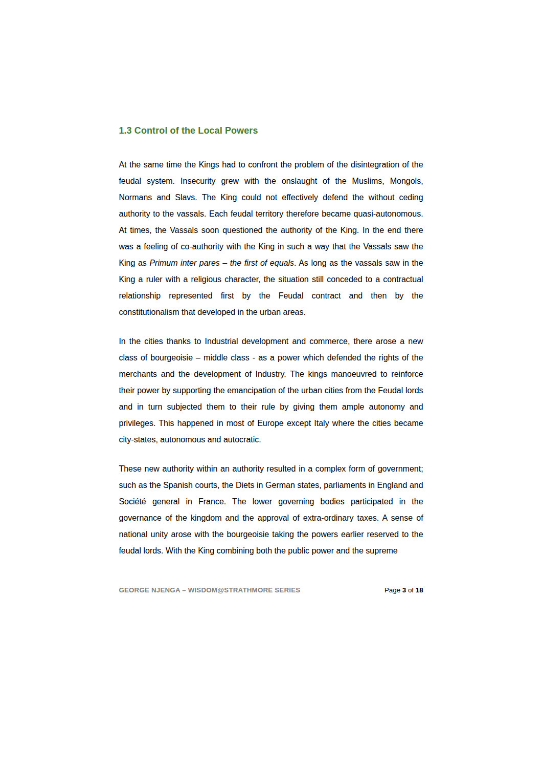1.3 Control of the Local Powers
At the same time the Kings had to confront the problem of the disintegration of the feudal system. Insecurity grew with the onslaught of the Muslims, Mongols, Normans and Slavs. The King could not effectively defend the without ceding authority to the vassals. Each feudal territory therefore became quasi-autonomous. At times, the Vassals soon questioned the authority of the King. In the end there was a feeling of co-authority with the King in such a way that the Vassals saw the King as Primum inter pares – the first of equals. As long as the vassals saw in the King a ruler with a religious character, the situation still conceded to a contractual relationship represented first by the Feudal contract and then by the constitutionalism that developed in the urban areas.
In the cities thanks to Industrial development and commerce, there arose a new class of bourgeoisie – middle class - as a power which defended the rights of the merchants and the development of Industry. The kings manoeuvred to reinforce their power by supporting the emancipation of the urban cities from the Feudal lords and in turn subjected them to their rule by giving them ample autonomy and privileges. This happened in most of Europe except Italy where the cities became city-states, autonomous and autocratic.
These new authority within an authority resulted in a complex form of government; such as the Spanish courts, the Diets in German states, parliaments in England and Société general in France. The lower governing bodies participated in the governance of the kingdom and the approval of extra-ordinary taxes. A sense of national unity arose with the bourgeoisie taking the powers earlier reserved to the feudal lords. With the King combining both the public power and the supreme
GEORGE NJENGA – WISDOM@STRATHMORE SERIES
Page 3 of 18